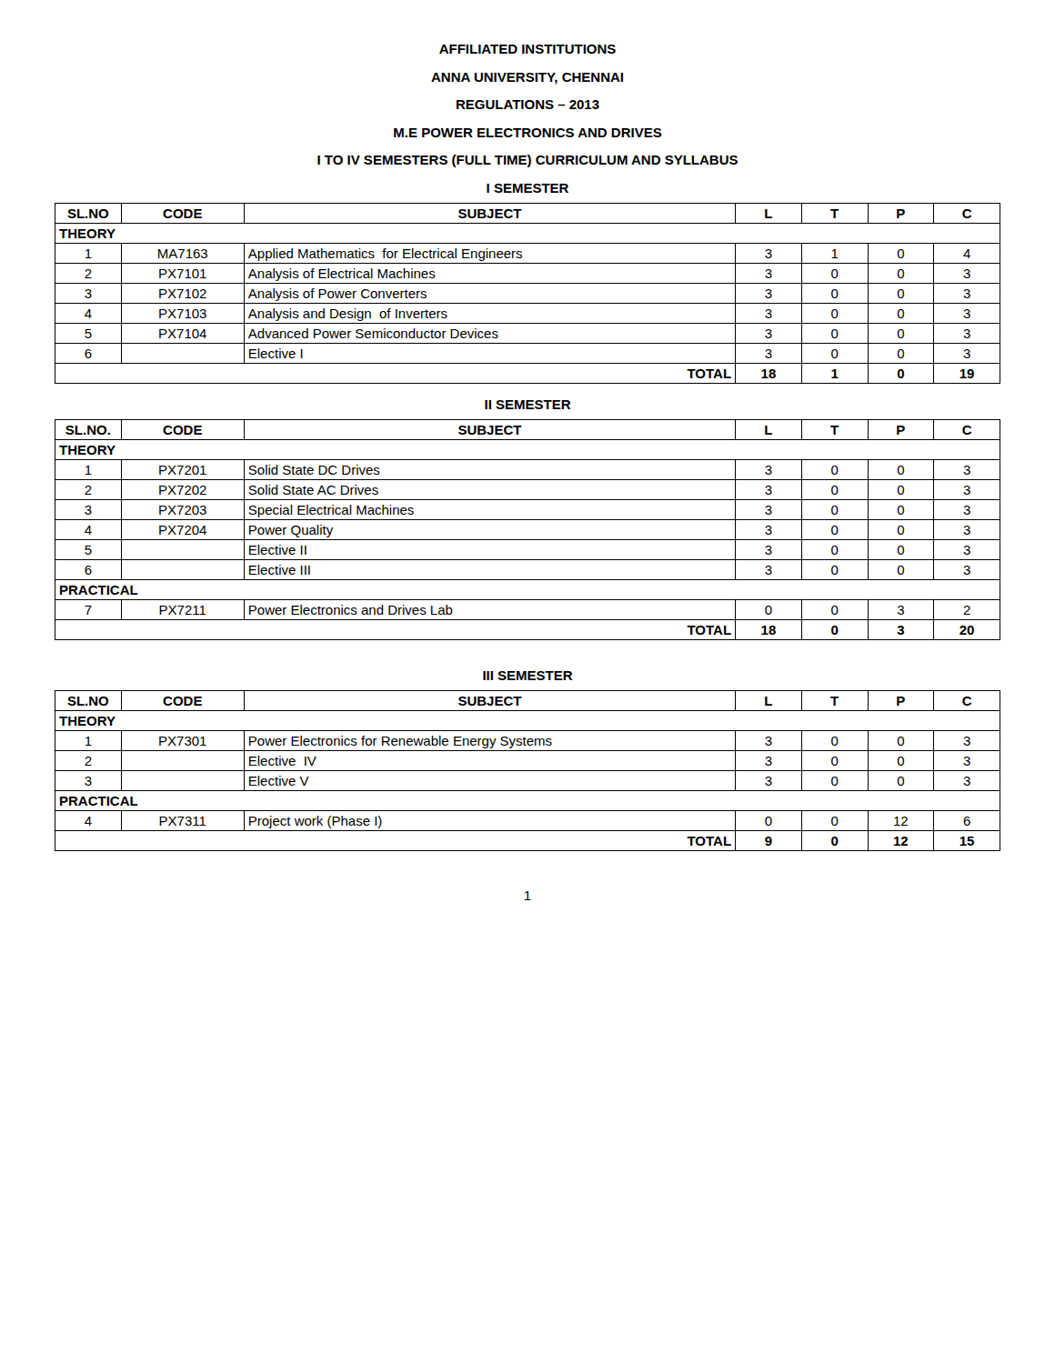AFFILIATED INSTITUTIONS
ANNA UNIVERSITY, CHENNAI
REGULATIONS – 2013
M.E POWER ELECTRONICS AND DRIVES
I TO IV SEMESTERS (FULL TIME) CURRICULUM AND SYLLABUS
I SEMESTER
| SL.NO | CODE | SUBJECT | L | T | P | C |
| --- | --- | --- | --- | --- | --- | --- |
| THEORY |
| 1 | MA7163 | Applied Mathematics for Electrical Engineers | 3 | 1 | 0 | 4 |
| 2 | PX7101 | Analysis of Electrical Machines | 3 | 0 | 0 | 3 |
| 3 | PX7102 | Analysis of Power Converters | 3 | 0 | 0 | 3 |
| 4 | PX7103 | Analysis and Design of Inverters | 3 | 0 | 0 | 3 |
| 5 | PX7104 | Advanced Power Semiconductor Devices | 3 | 0 | 0 | 3 |
| 6 | | Elective I | 3 | 0 | 0 | 3 |
| TOTAL | 18 | 1 | 0 | 19 |
II SEMESTER
| SL.NO. | CODE | SUBJECT | L | T | P | C |
| --- | --- | --- | --- | --- | --- | --- |
| THEORY |
| 1 | PX7201 | Solid State DC Drives | 3 | 0 | 0 | 3 |
| 2 | PX7202 | Solid State AC Drives | 3 | 0 | 0 | 3 |
| 3 | PX7203 | Special Electrical Machines | 3 | 0 | 0 | 3 |
| 4 | PX7204 | Power Quality | 3 | 0 | 0 | 3 |
| 5 | | Elective II | 3 | 0 | 0 | 3 |
| 6 | | Elective III | 3 | 0 | 0 | 3 |
| PRACTICAL |
| 7 | PX7211 | Power Electronics and Drives Lab | 0 | 0 | 3 | 2 |
| TOTAL | 18 | 0 | 3 | 20 |
III SEMESTER
| SL.NO | CODE | SUBJECT | L | T | P | C |
| --- | --- | --- | --- | --- | --- | --- |
| THEORY |
| 1 | PX7301 | Power Electronics for Renewable Energy Systems | 3 | 0 | 0 | 3 |
| 2 | | Elective IV | 3 | 0 | 0 | 3 |
| 3 | | Elective V | 3 | 0 | 0 | 3 |
| PRACTICAL |
| 4 | PX7311 | Project work (Phase I) | 0 | 0 | 12 | 6 |
| TOTAL | 9 | 0 | 12 | 15 |
1